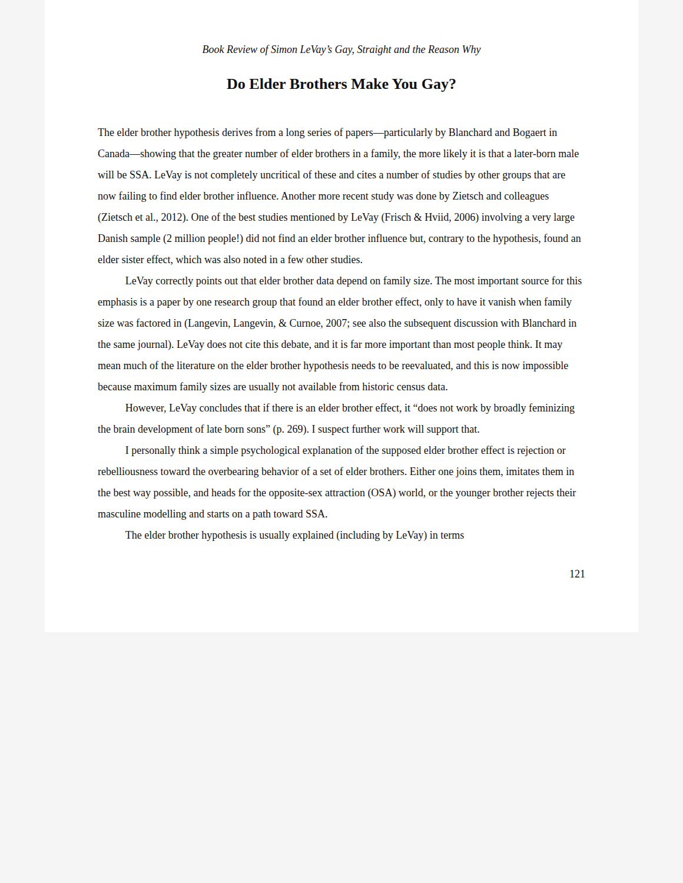Book Review of Simon LeVay’s Gay, Straight and the Reason Why
Do Elder Brothers Make You Gay?
The elder brother hypothesis derives from a long series of papers—particularly by Blanchard and Bogaert in Canada—showing that the greater number of elder brothers in a family, the more likely it is that a later-born male will be SSA. LeVay is not completely uncritical of these and cites a number of studies by other groups that are now failing to find elder brother influence. Another more recent study was done by Zietsch and colleagues (Zietsch et al., 2012). One of the best studies mentioned by LeVay (Frisch & Hviid, 2006) involving a very large Danish sample (2 million people!) did not find an elder brother influence but, contrary to the hypothesis, found an elder sister effect, which was also noted in a few other studies.
LeVay correctly points out that elder brother data depend on family size. The most important source for this emphasis is a paper by one research group that found an elder brother effect, only to have it vanish when family size was factored in (Langevin, Langevin, & Curnoe, 2007; see also the subsequent discussion with Blanchard in the same journal). LeVay does not cite this debate, and it is far more important than most people think. It may mean much of the literature on the elder brother hypothesis needs to be reevaluated, and this is now impossible because maximum family sizes are usually not available from historic census data.
However, LeVay concludes that if there is an elder brother effect, it “does not work by broadly feminizing the brain development of late born sons” (p. 269). I suspect further work will support that.
I personally think a simple psychological explanation of the supposed elder brother effect is rejection or rebelliousness toward the overbearing behavior of a set of elder brothers. Either one joins them, imitates them in the best way possible, and heads for the opposite-sex attraction (OSA) world, or the younger brother rejects their masculine modelling and starts on a path toward SSA.
The elder brother hypothesis is usually explained (including by LeVay) in terms
121